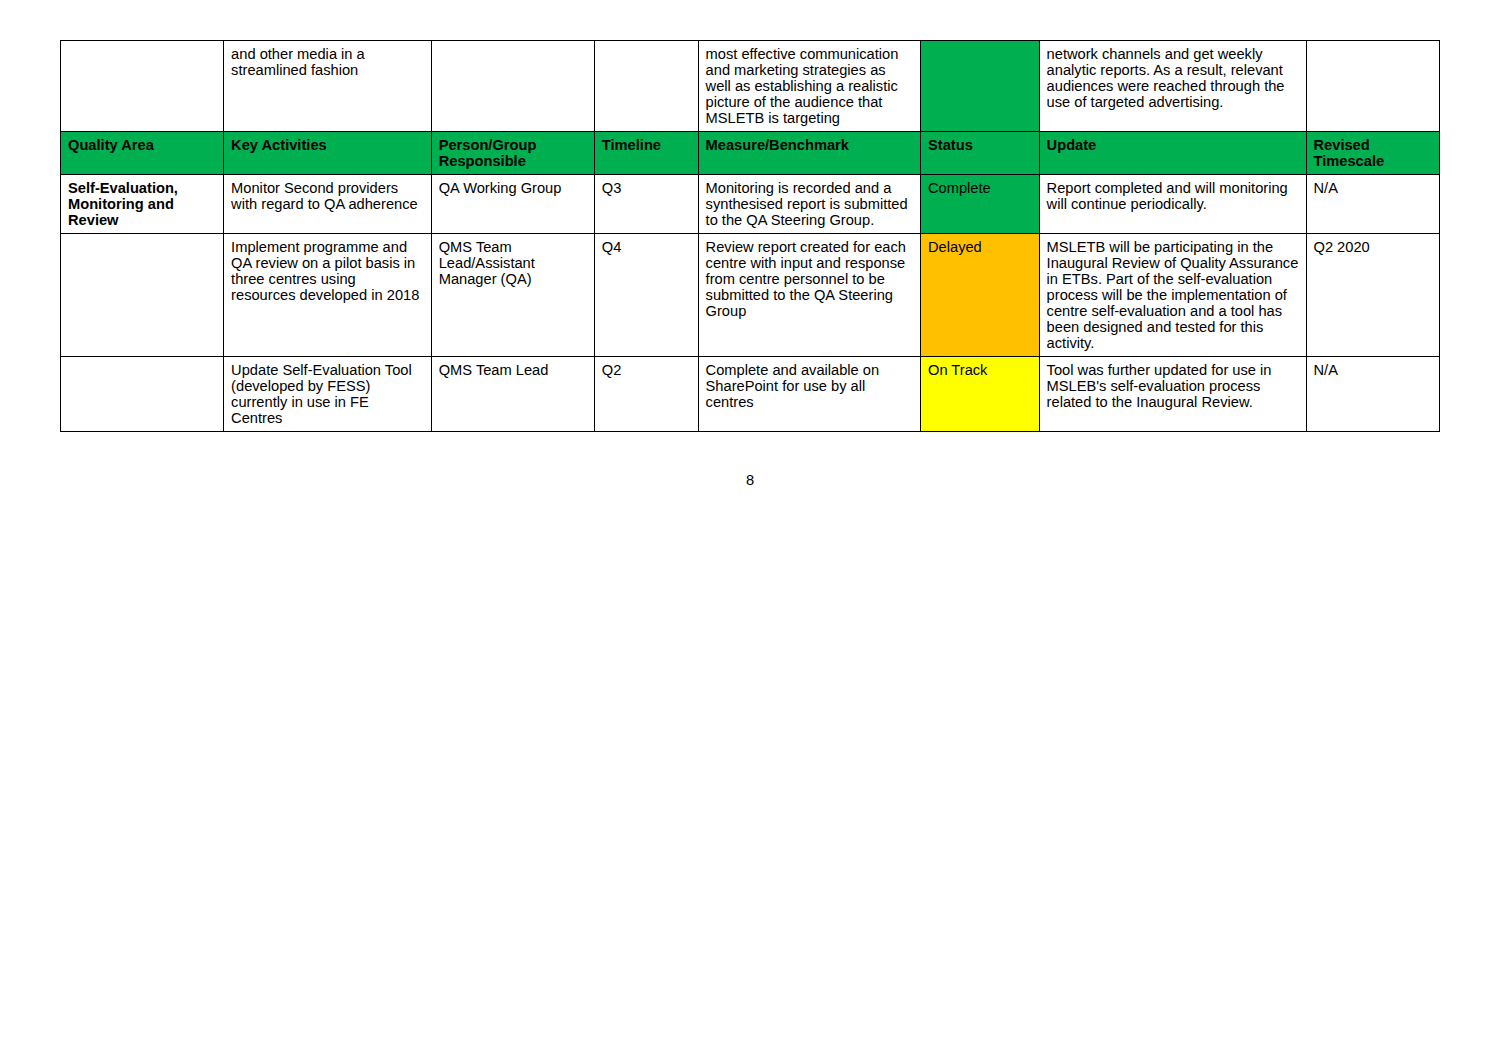| | and other media in a streamlined fashion | | | most effective communication and marketing strategies as well as establishing a realistic picture of the audience that MSLETB is targeting | | network channels and get weekly analytic reports. As a result, relevant audiences were reached through the use of targeted advertising. | |
| Quality Area | Key Activities | Person/Group Responsible | Timeline | Measure/Benchmark | Status | Update | Revised Timescale |
| Self-Evaluation, Monitoring and Review | Monitor Second providers with regard to QA adherence | QA Working Group | Q3 | Monitoring is recorded and a synthesised report is submitted to the QA Steering Group. | Complete | Report completed and will monitoring will continue periodically. | N/A |
| | Implement programme and QA review on a pilot basis in three centres using resources developed in 2018 | QMS Team Lead/Assistant Manager (QA) | Q4 | Review report created for each centre with input and response from centre personnel to be submitted to the QA Steering Group | Delayed | MSLETB will be participating in the Inaugural Review of Quality Assurance in ETBs. Part of the self-evaluation process will be the implementation of centre self-evaluation and a tool has been designed and tested for this activity. | Q2 2020 |
| | Update Self-Evaluation Tool (developed by FESS) currently in use in FE Centres | QMS Team Lead | Q2 | Complete and available on SharePoint for use by all centres | On Track | Tool was further updated for use in MSLEB's self-evaluation process related to the Inaugural Review. | N/A |
8